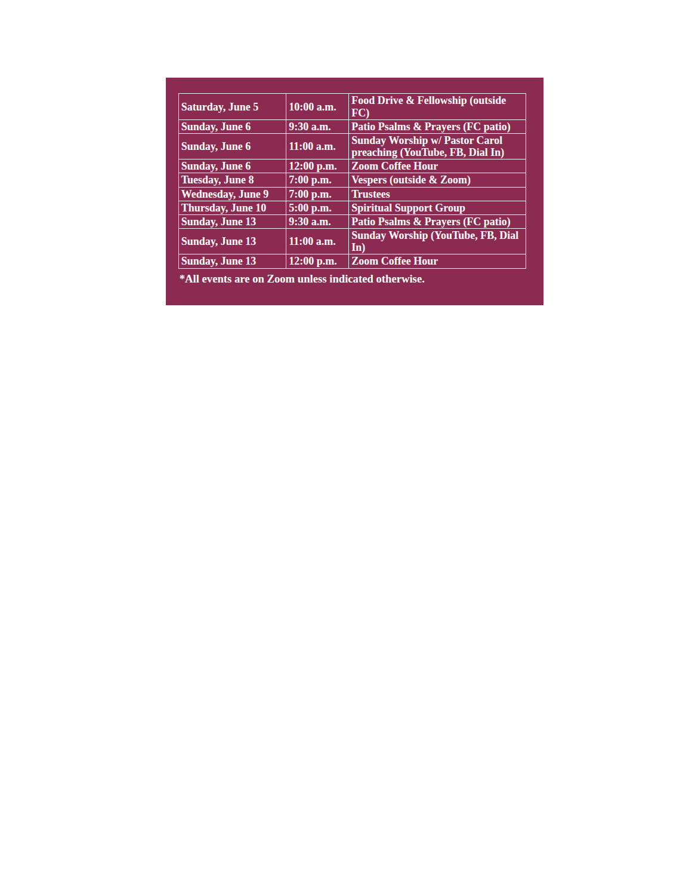| Saturday, June 5 | 10:00 a.m. | Food Drive & Fellowship (outside FC) |
| Sunday, June 6 | 9:30 a.m. | Patio Psalms & Prayers (FC patio) |
| Sunday, June 6 | 11:00 a.m. | Sunday Worship w/ Pastor Carol preaching (YouTube, FB, Dial In) |
| Sunday, June 6 | 12:00 p.m. | Zoom Coffee Hour |
| Tuesday, June 8 | 7:00 p.m. | Vespers (outside & Zoom) |
| Wednesday, June 9 | 7:00 p.m. | Trustees |
| Thursday, June 10 | 5:00 p.m. | Spiritual Support Group |
| Sunday, June 13 | 9:30 a.m. | Patio Psalms & Prayers (FC patio) |
| Sunday, June 13 | 11:00 a.m. | Sunday Worship (YouTube, FB, Dial In) |
| Sunday, June 13 | 12:00 p.m. | Zoom Coffee Hour |
*All events are on Zoom unless indicated otherwise.